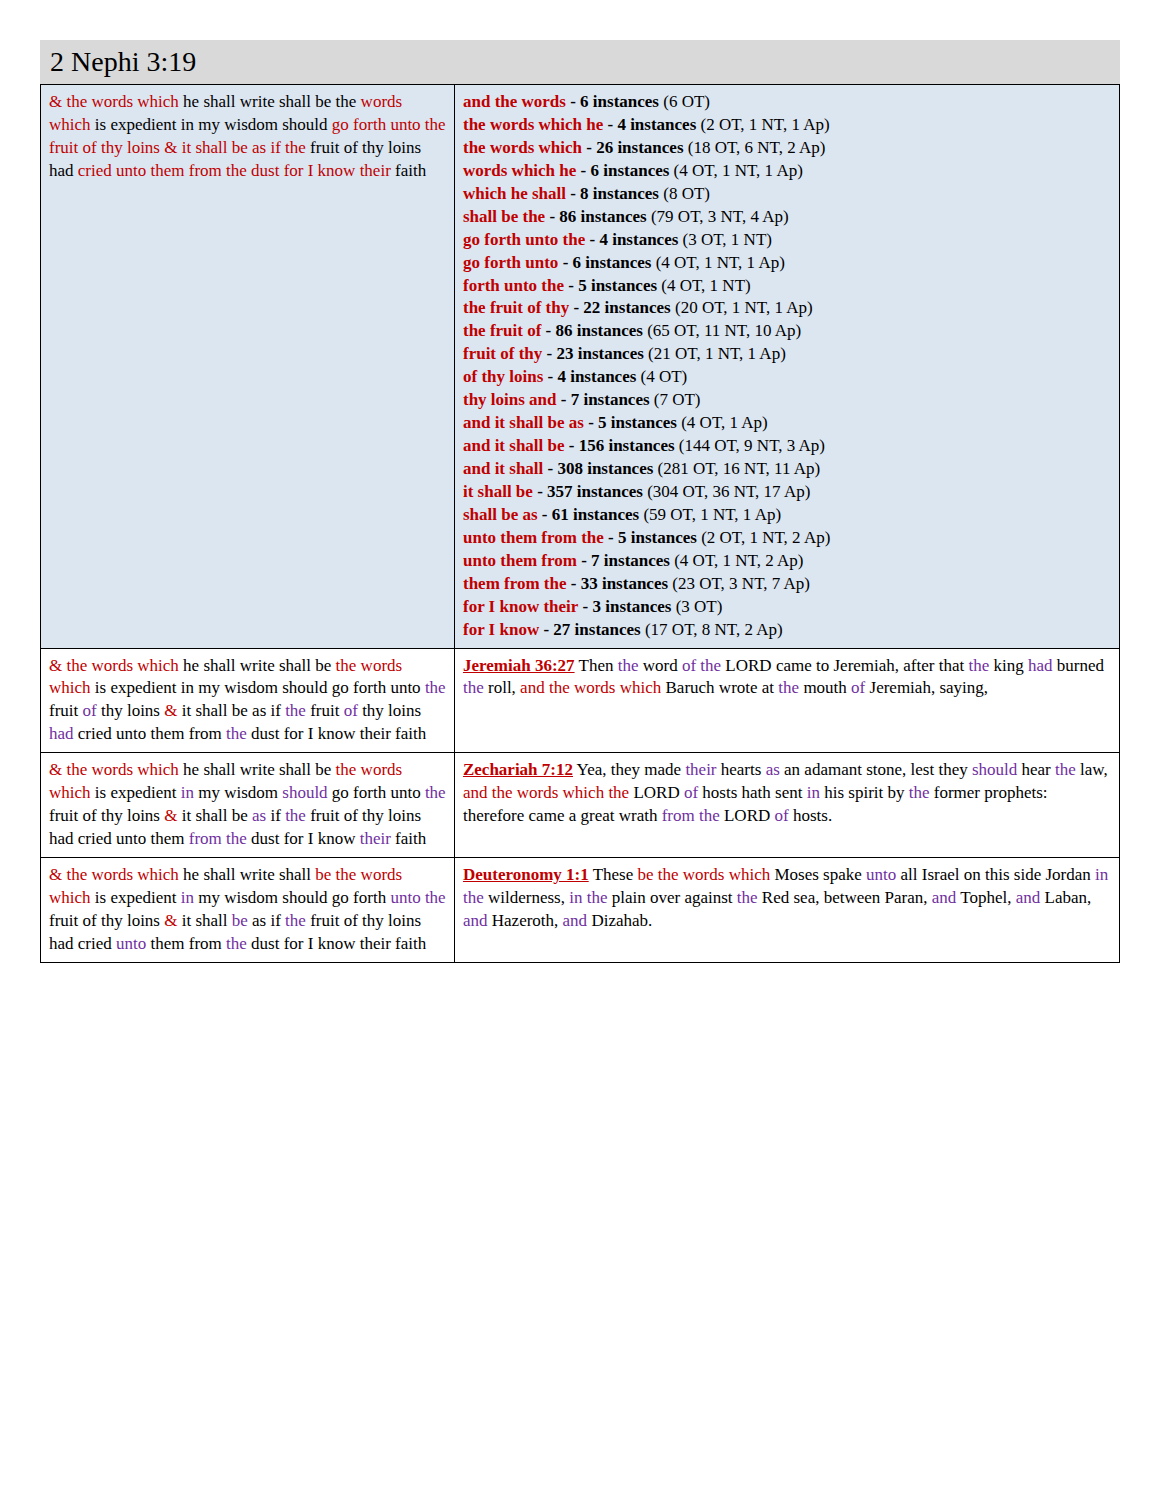2 Nephi 3:19
| & the words which he shall write shall be the words which is expedient in my wisdom should go forth unto the fruit of thy loins & it shall be as if the fruit of thy loins had cried unto them from the dust for I know their faith | and the words - 6 instances (6 OT) the words which he - 4 instances (2 OT, 1 NT, 1 Ap) the words which - 26 instances (18 OT, 6 NT, 2 Ap) words which he - 6 instances (4 OT, 1 NT, 1 Ap) which he shall - 8 instances (8 OT) shall be the - 86 instances (79 OT, 3 NT, 4 Ap) go forth unto the - 4 instances (3 OT, 1 NT) go forth unto - 6 instances (4 OT, 1 NT, 1 Ap) forth unto the - 5 instances (4 OT, 1 NT) the fruit of thy - 22 instances (20 OT, 1 NT, 1 Ap) the fruit of - 86 instances (65 OT, 11 NT, 10 Ap) fruit of thy - 23 instances (21 OT, 1 NT, 1 Ap) of thy loins - 4 instances (4 OT) thy loins and - 7 instances (7 OT) and it shall be as - 5 instances (4 OT, 1 Ap) and it shall be - 156 instances (144 OT, 9 NT, 3 Ap) and it shall - 308 instances (281 OT, 16 NT, 11 Ap) it shall be - 357 instances (304 OT, 36 NT, 17 Ap) shall be as - 61 instances (59 OT, 1 NT, 1 Ap) unto them from the - 5 instances (2 OT, 1 NT, 2 Ap) unto them from - 7 instances (4 OT, 1 NT, 2 Ap) them from the - 33 instances (23 OT, 3 NT, 7 Ap) for I know their - 3 instances (3 OT) for I know - 27 instances (17 OT, 8 NT, 2 Ap) |
| & the words which he shall write shall be the words which is expedient in my wisdom should go forth unto the fruit of thy loins & it shall be as if the fruit of thy loins had cried unto them from the dust for I know their faith | Jeremiah 36:27 Then the word of the LORD came to Jeremiah, after that the king had burned the roll, and the words which Baruch wrote at the mouth of Jeremiah, saying, |
| & the words which he shall write shall be the words which is expedient in my wisdom should go forth unto the fruit of thy loins & it shall be as if the fruit of thy loins had cried unto them from the dust for I know their faith | Zechariah 7:12 Yea, they made their hearts as an adamant stone, lest they should hear the law, and the words which the LORD of hosts hath sent in his spirit by the former prophets: therefore came a great wrath from the LORD of hosts. |
| & the words which he shall write shall be the words which is expedient in my wisdom should go forth unto the fruit of thy loins & it shall be as if the fruit of thy loins had cried unto them from the dust for I know their faith | Deuteronomy 1:1 These be the words which Moses spake unto all Israel on this side Jordan in the wilderness, in the plain over against the Red sea, between Paran, and Tophel, and Laban, and Hazeroth, and Dizahab. |